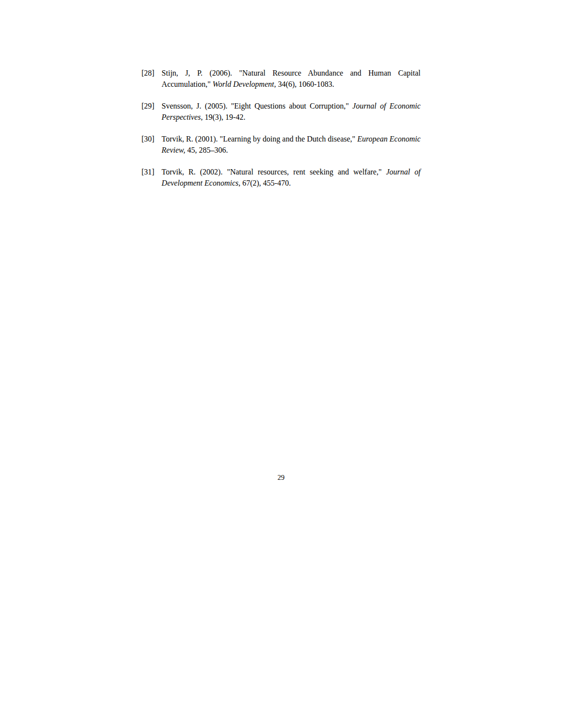[28] Stijn, J, P. (2006). "Natural Resource Abundance and Human Capital Accumulation," World Development, 34(6), 1060-1083.
[29] Svensson, J. (2005). "Eight Questions about Corruption," Journal of Economic Perspectives, 19(3), 19-42.
[30] Torvik, R. (2001). "Learning by doing and the Dutch disease," European Economic Review, 45, 285–306.
[31] Torvik, R. (2002). "Natural resources, rent seeking and welfare," Journal of Development Economics, 67(2), 455-470.
29